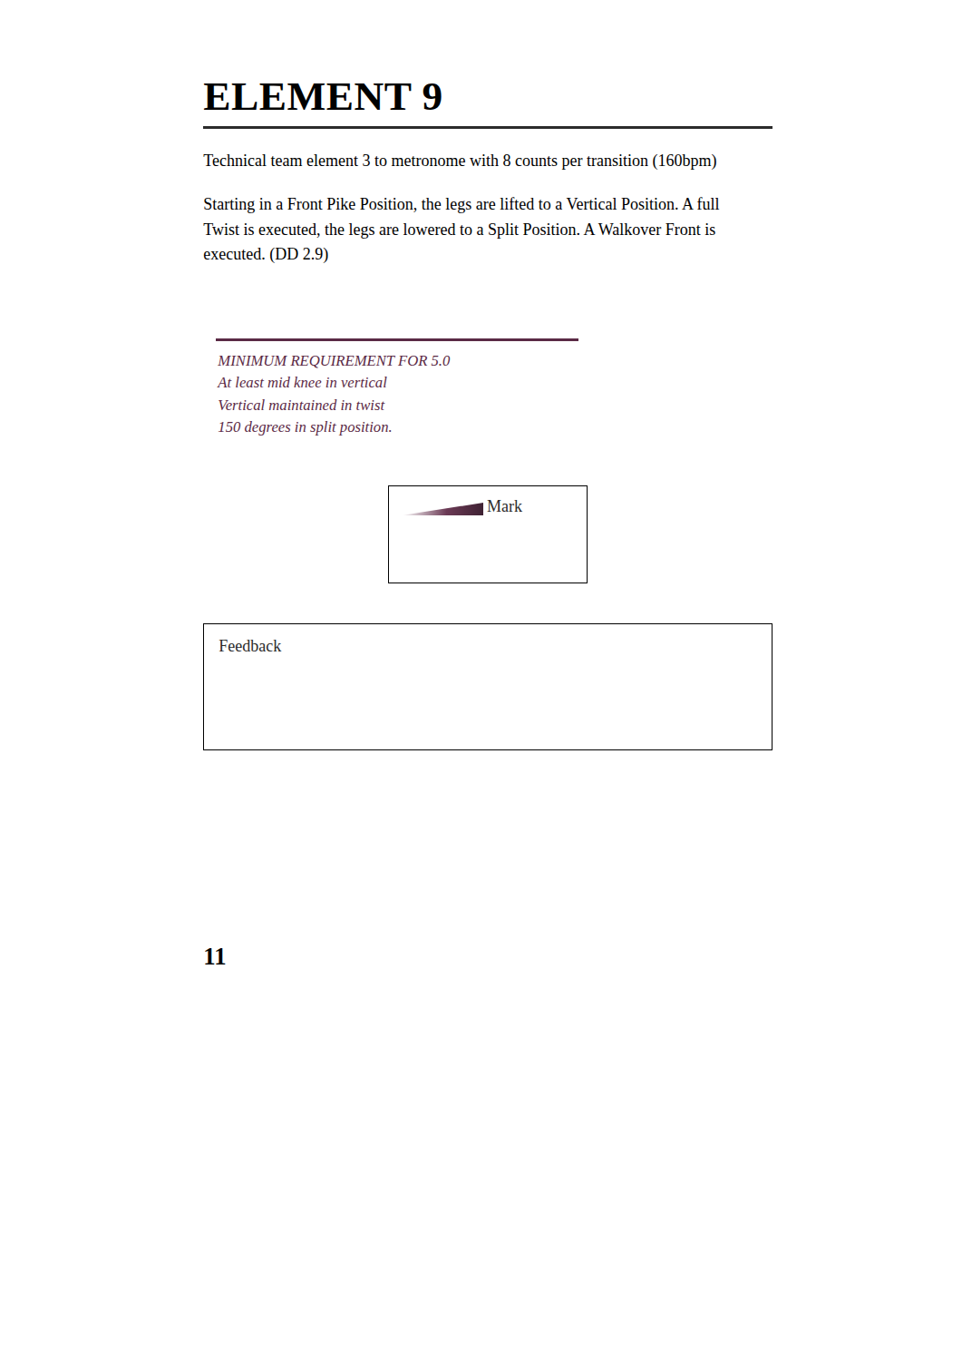ELEMENT 9
Technical team element 3 to metronome with 8 counts per transition (160bpm)
Starting in a Front Pike Position, the legs are lifted to a Vertical Position. A full Twist is executed, the legs are lowered to a Split Position. A Walkover Front is executed. (DD 2.9)
MINIMUM REQUIREMENT FOR 5.0
At least mid knee in vertical
Vertical maintained in twist
150 degrees in split position.
Mark
Feedback
11